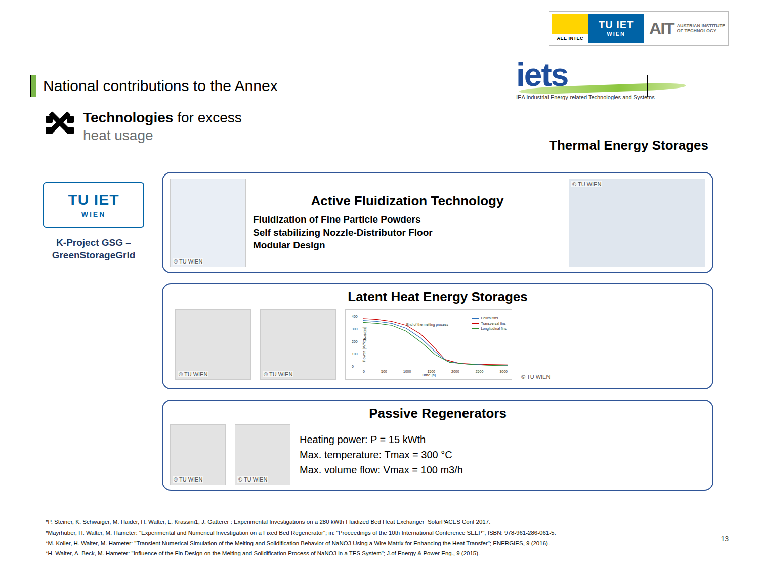AEE INTEC
TU IET
WIEN
AIT
AUSTRIAN INSTITUTE
OF TECHNOLOGY
iets
IEA Industrial Energy-related Technologies and Systems
National contributions to the Annex
Technologies for excess
heat usage
Thermal Energy Storages
TU IET
WIEN
K-Project GSG –
GreenStorageGrid
© TU WIEN
Active Fluidization Technology
Fluidization of Fine Particle Powders
Self stabilizing Nozzle-Distributor Floor
Modular Design
© TU WIEN
Latent Heat Energy Storages
© TU WIEN
© TU WIEN
4003002001000
Power [W/kgNaNO3]
End of the melting process
Helical fins
Transversal fins
Longitudinal fins
050010001500200025003000
Time [s]
© TU WIEN
Passive Regenerators
© TU WIEN
© TU WIEN
Heating power: P = 15 kWth
Max. temperature: Tmax = 300 °C
Max. volume flow: Vmax = 100 m3/h
*P. Steiner, K. Schwaiger, M. Haider, H. Walter, L. Krassini1, J. Gatterer : Experimental Investigations on a 280 kWth Fluidized Bed Heat Exchanger SolarPACES Conf 2017.
*Mayrhuber, H. Walter, M. Hameter: "Experimental and Numerical Investigation on a Fixed Bed Regenerator"; in: "Proceedings of the 10th International Conference SEEP", ISBN: 978-961-286-061-5.
*M. Koller, H. Walter, M. Hameter: "Transient Numerical Simulation of the Melting and Solidification Behavior of NaNO3 Using a Wire Matrix for Enhancing the Heat Transfer"; ENERGIES, 9 (2016).
*H. Walter, A. Beck, M. Hameter: "Influence of the Fin Design on the Melting and Solidification Process of NaNO3 in a TES System"; J.of Energy & Power Eng., 9 (2015).
13